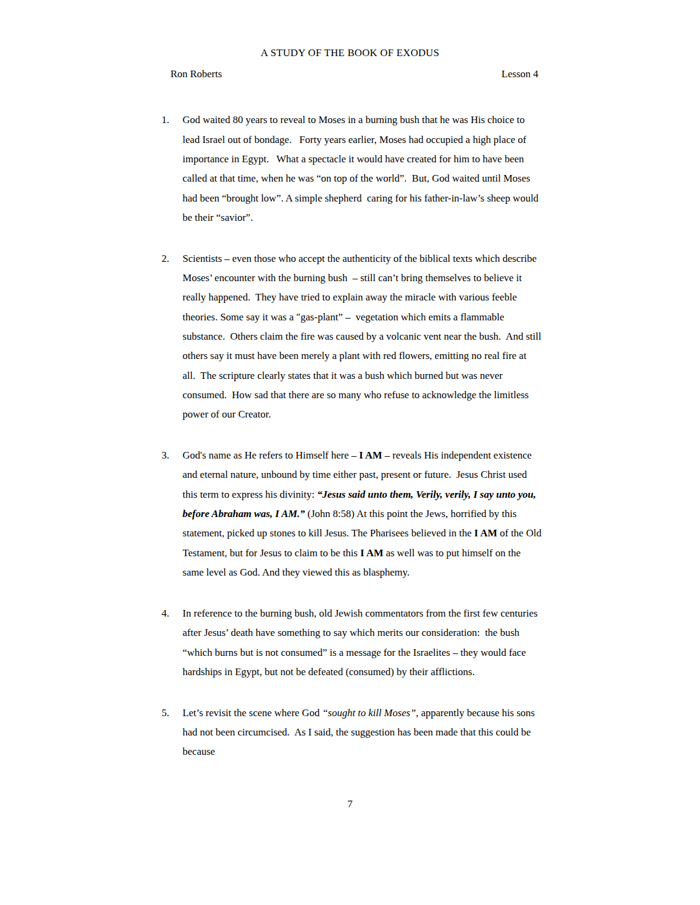A STUDY OF THE BOOK OF EXODUS
Ron Roberts Lesson 4
God waited 80 years to reveal to Moses in a burning bush that he was His choice to lead Israel out of bondage. Forty years earlier, Moses had occupied a high place of importance in Egypt. What a spectacle it would have created for him to have been called at that time, when he was “on top of the world”. But, God waited until Moses had been “brought low”. A simple shepherd caring for his father-in-law’s sheep would be their “savior”.
Scientists – even those who accept the authenticity of the biblical texts which describe Moses’ encounter with the burning bush – still can’t bring themselves to believe it really happened. They have tried to explain away the miracle with various feeble theories. Some say it was a ″gas-plant” – vegetation which emits a flammable substance. Others claim the fire was caused by a volcanic vent near the bush. And still others say it must have been merely a plant with red flowers, emitting no real fire at all. The scripture clearly states that it was a bush which burned but was never consumed. How sad that there are so many who refuse to acknowledge the limitless power of our Creator.
God's name as He refers to Himself here – I AM – reveals His independent existence and eternal nature, unbound by time either past, present or future. Jesus Christ used this term to express his divinity: “Jesus said unto them, Verily, verily, I say unto you, before Abraham was, I AM.” (John 8:58) At this point the Jews, horrified by this statement, picked up stones to kill Jesus. The Pharisees believed in the I AM of the Old Testament, but for Jesus to claim to be this I AM as well was to put himself on the same level as God. And they viewed this as blasphemy.
In reference to the burning bush, old Jewish commentators from the first few centuries after Jesus’ death have something to say which merits our consideration: the bush “which burns but is not consumed” is a message for the Israelites – they would face hardships in Egypt, but not be defeated (consumed) by their afflictions.
Let’s revisit the scene where God “sought to kill Moses”, apparently because his sons had not been circumcised. As I said, the suggestion has been made that this could be because
7